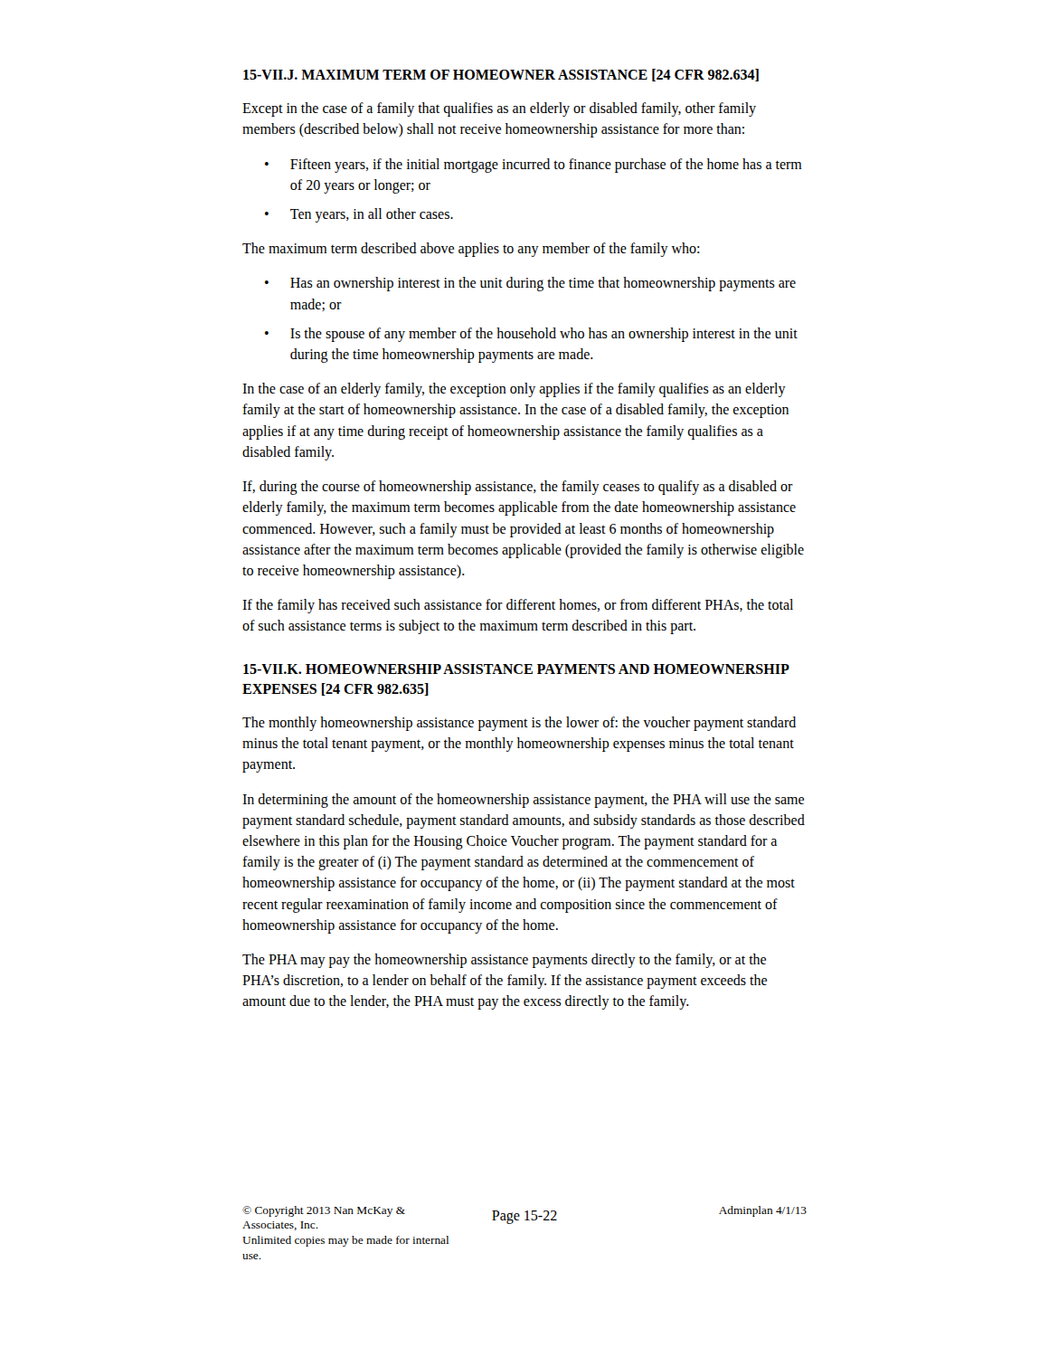15-VII.J. MAXIMUM TERM OF HOMEOWNER ASSISTANCE [24 CFR 982.634]
Except in the case of a family that qualifies as an elderly or disabled family, other family members (described below) shall not receive homeownership assistance for more than:
Fifteen years, if the initial mortgage incurred to finance purchase of the home has a term of 20 years or longer; or
Ten years, in all other cases.
The maximum term described above applies to any member of the family who:
Has an ownership interest in the unit during the time that homeownership payments are made; or
Is the spouse of any member of the household who has an ownership interest in the unit during the time homeownership payments are made.
In the case of an elderly family, the exception only applies if the family qualifies as an elderly family at the start of homeownership assistance. In the case of a disabled family, the exception applies if at any time during receipt of homeownership assistance the family qualifies as a disabled family.
If, during the course of homeownership assistance, the family ceases to qualify as a disabled or elderly family, the maximum term becomes applicable from the date homeownership assistance commenced. However, such a family must be provided at least 6 months of homeownership assistance after the maximum term becomes applicable (provided the family is otherwise eligible to receive homeownership assistance).
If the family has received such assistance for different homes, or from different PHAs, the total of such assistance terms is subject to the maximum term described in this part.
15-VII.K. HOMEOWNERSHIP ASSISTANCE PAYMENTS AND HOMEOWNERSHIP EXPENSES [24 CFR 982.635]
The monthly homeownership assistance payment is the lower of: the voucher payment standard minus the total tenant payment, or the monthly homeownership expenses minus the total tenant payment.
In determining the amount of the homeownership assistance payment, the PHA will use the same payment standard schedule, payment standard amounts, and subsidy standards as those described elsewhere in this plan for the Housing Choice Voucher program. The payment standard for a family is the greater of (i) The payment standard as determined at the commencement of homeownership assistance for occupancy of the home, or (ii) The payment standard at the most recent regular reexamination of family income and composition since the commencement of homeownership assistance for occupancy of the home.
The PHA may pay the homeownership assistance payments directly to the family, or at the PHA’s discretion, to a lender on behalf of the family. If the assistance payment exceeds the amount due to the lender, the PHA must pay the excess directly to the family.
| © Copyright 2013 Nan McKay & Associates, Inc. Unlimited copies may be made for internal use. | Page 15-22 | Adminplan 4/1/13 |